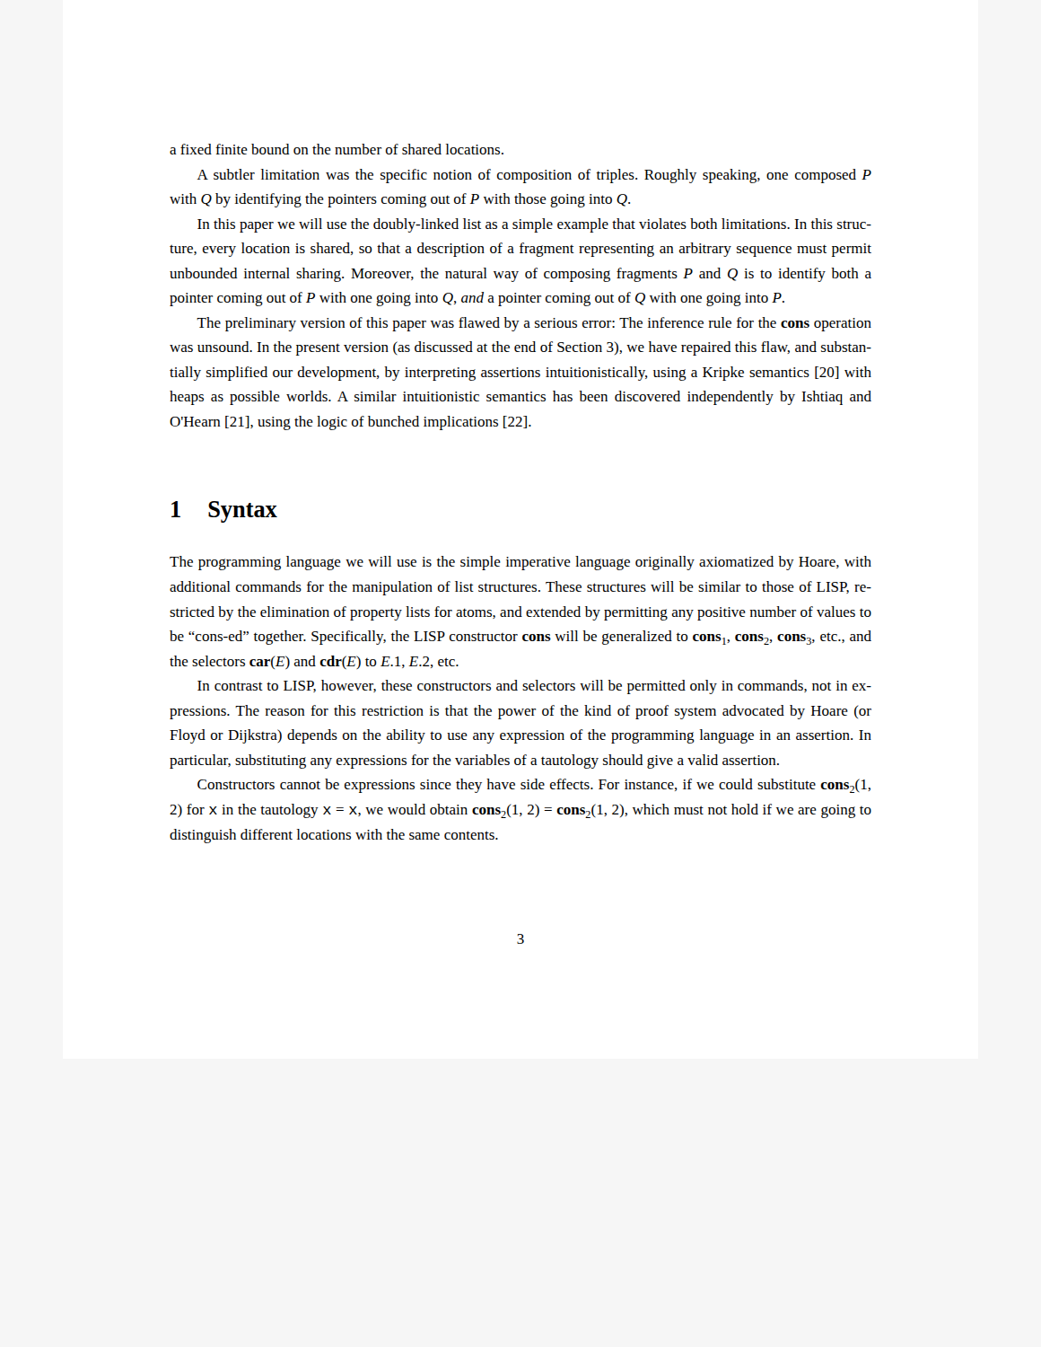a fixed finite bound on the number of shared locations.
A subtler limitation was the specific notion of composition of triples. Roughly speaking, one composed P with Q by identifying the pointers coming out of P with those going into Q.
In this paper we will use the doubly-linked list as a simple example that violates both limitations. In this structure, every location is shared, so that a description of a fragment representing an arbitrary sequence must permit unbounded internal sharing. Moreover, the natural way of composing fragments P and Q is to identify both a pointer coming out of P with one going into Q, and a pointer coming out of Q with one going into P.
The preliminary version of this paper was flawed by a serious error: The inference rule for the cons operation was unsound. In the present version (as discussed at the end of Section 3), we have repaired this flaw, and substantially simplified our development, by interpreting assertions intuitionistically, using a Kripke semantics [20] with heaps as possible worlds. A similar intuitionistic semantics has been discovered independently by Ishtiaq and O'Hearn [21], using the logic of bunched implications [22].
1 Syntax
The programming language we will use is the simple imperative language originally axiomatized by Hoare, with additional commands for the manipulation of list structures. These structures will be similar to those of LISP, restricted by the elimination of property lists for atoms, and extended by permitting any positive number of values to be “cons-ed” together. Specifically, the LISP constructor cons will be generalized to cons1, cons2, cons3, etc., and the selectors car(E) and cdr(E) to E.1, E.2, etc.
In contrast to LISP, however, these constructors and selectors will be permitted only in commands, not in expressions. The reason for this restriction is that the power of the kind of proof system advocated by Hoare (or Floyd or Dijkstra) depends on the ability to use any expression of the programming language in an assertion. In particular, substituting any expressions for the variables of a tautology should give a valid assertion.
Constructors cannot be expressions since they have side effects. For instance, if we could substitute cons2(1, 2) for x in the tautology x = x, we would obtain cons2(1, 2) = cons2(1, 2), which must not hold if we are going to distinguish different locations with the same contents.
3